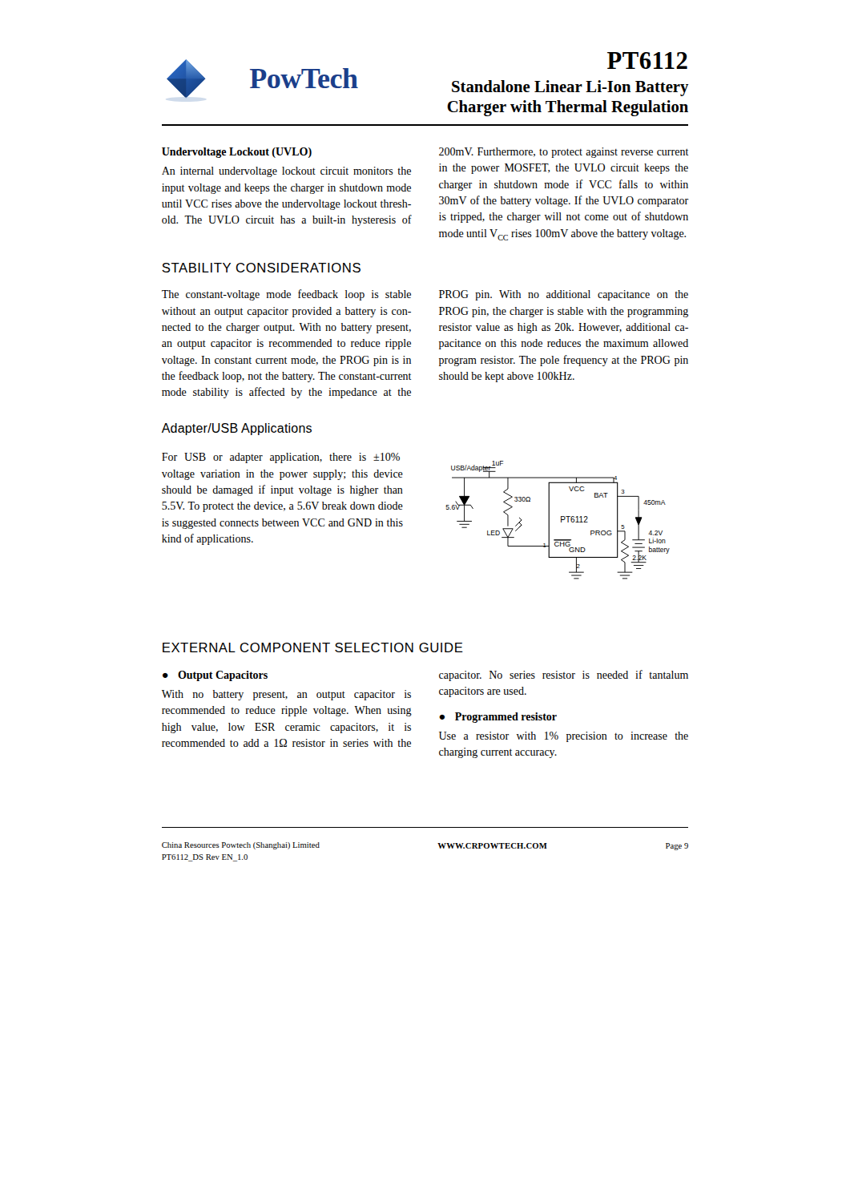Pow Tech
PT6112
Standalone Linear Li-Ion Battery
Charger with Thermal Regulation
Undervoltage Lockout (UVLO)
An internal undervoltage lockout circuit monitors the input voltage and keeps the charger in shutdown mode until VCC rises above the undervoltage lockout threshold. The UVLO circuit has a built-in hysteresis of 200mV. Furthermore, to protect against reverse current in the power MOSFET, the UVLO circuit keeps the charger in shutdown mode if VCC falls to within 30mV of the battery voltage. If the UVLO comparator is tripped, the charger will not come out of shutdown mode until VCC rises 100mV above the battery voltage.
STABILITY CONSIDERATIONS
The constant-voltage mode feedback loop is stable without an output capacitor provided a battery is connected to the charger output. With no battery present, an output capacitor is recommended to reduce ripple voltage. In constant current mode, the PROG pin is in the feedback loop, not the battery. The constant-current mode stability is affected by the impedance at the PROG pin. With no additional capacitance on the PROG pin, the charger is stable with the programming resistor value as high as 20k. However, additional capacitance on this node reduces the maximum allowed program resistor. The pole frequency at the PROG pin should be kept above 100kHz.
Adapter/USB Applications
For USB or adapter application, there is ±10% voltage variation in the power supply; this device should be damaged if input voltage is higher than 5.5V. To protect the device, a 5.6V break down diode is suggested connects between VCC and GND in this kind of applications.
USB/Adapter 5.6V 1uF 330Ω LED PT6112 VCC BAT PROG GND CHG 4 3 5 1 2 450mA 4.2V Li-Ion battery 2.2K
EXTERNAL COMPONENT SELECTION GUIDE
●Output Capacitors
With no battery present, an output capacitor is recommended to reduce ripple voltage. When using high value, low ESR ceramic capacitors, it is recommended to add a 1Ω resistor in series with the capacitor. No series resistor is needed if tantalum capacitors are used.
●Programmed resistor
Use a resistor with 1% precision to increase the charging current accuracy.
China Resources Powtech (Shanghai) Limited
PT6112_DS Rev EN_1.0
WWW.CRPOWTECH.COM
Page 9